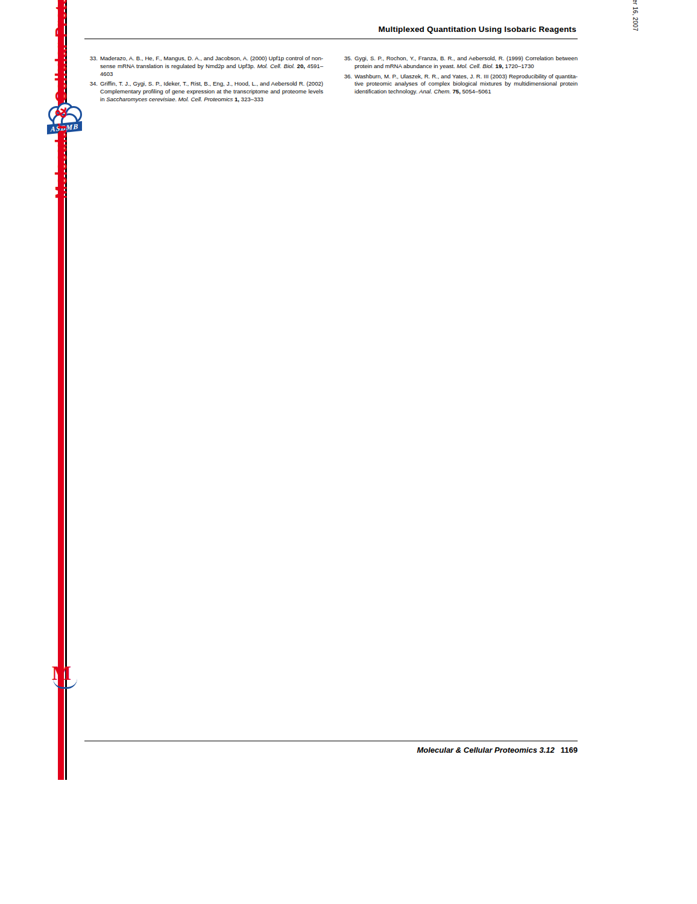ASBMB
Molecular & Cellular Proteomics
M
Downloaded from www.mcponline.org at Cambridge University Library on October 16, 2007
Multiplexed Quantitation Using Isobaric Reagents
33 Maderazo, A. B., He, F., Mangus, D. A., and Jacobson, A. (2000) Upf1p control of nonsense mRNA translation is regulated by Nmd2p and Upf3p. Mol. Cell. Biol. 20, 4591–4603
34 Griffin, T. J., Gygi, S. P., Ideker, T., Rist, B., Eng, J., Hood, L., and Aebersold R. (2002) Complementary profiling of gene expression at the transcriptome and proteome levels in Saccharomyces cerevisiae. Mol. Cell. Proteomics 1, 323–333
35 Gygi, S. P., Rochon, Y., Franza, B. R., and Aebersold, R. (1999) Correlation between protein and mRNA abundance in yeast. Mol. Cell. Biol. 19, 1720–1730
36 Washburn, M. P., Ulaszek, R. R., and Yates, J. R. III (2003) Reproducibility of quantitative proteomic analyses of complex biological mixtures by multidimensional protein identification technology. Anal. Chem. 75, 5054–5061
Molecular & Cellular Proteomics 3.121169